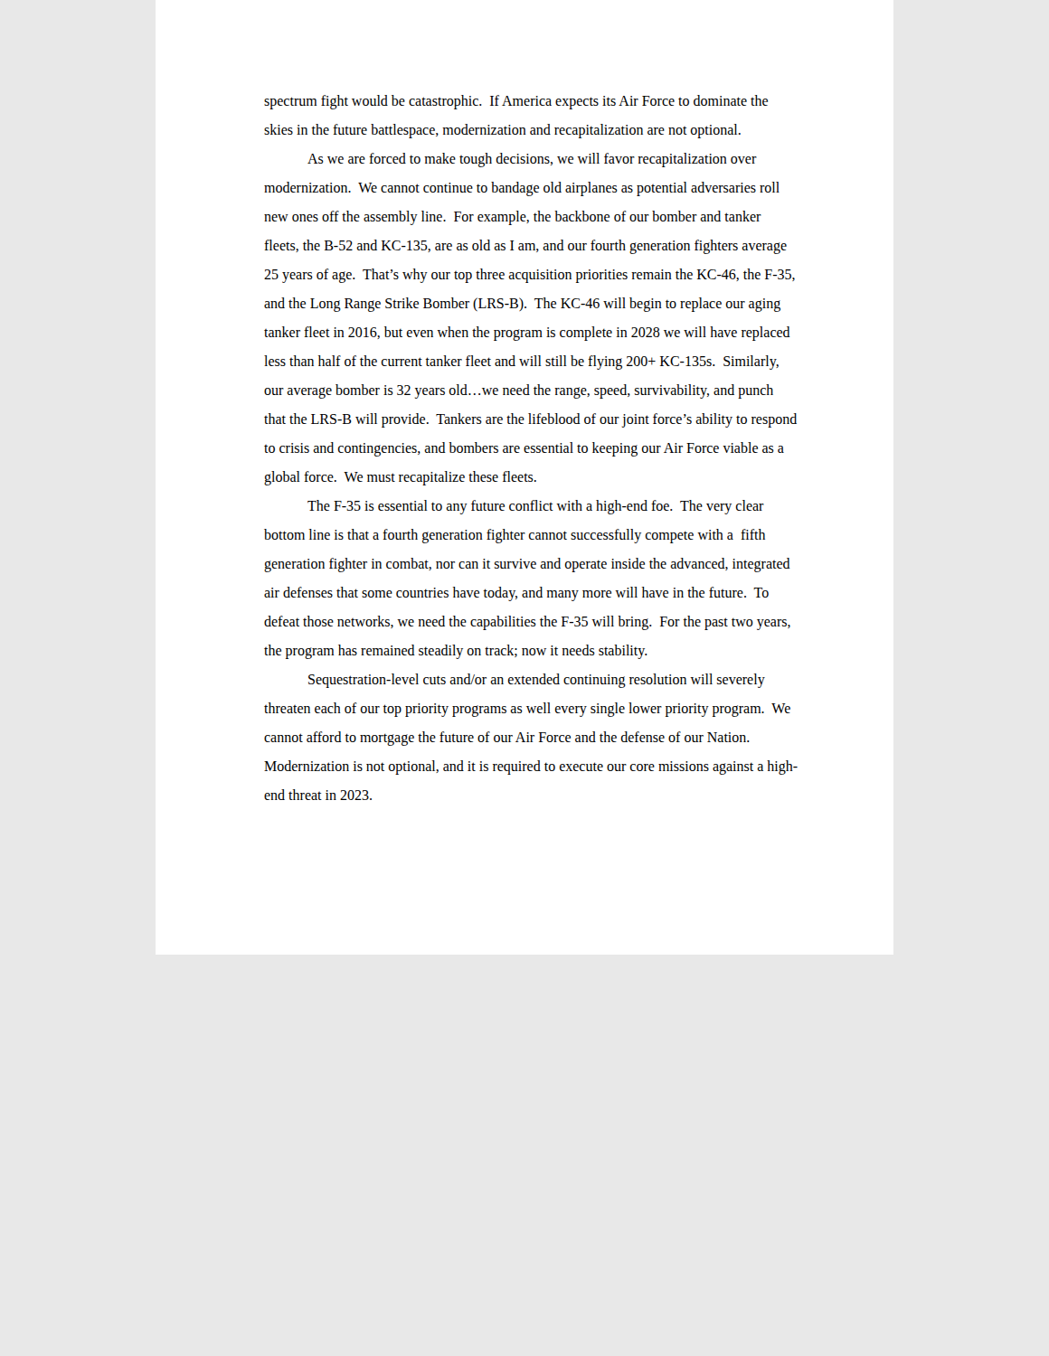spectrum fight would be catastrophic. If America expects its Air Force to dominate the skies in the future battlespace, modernization and recapitalization are not optional.
As we are forced to make tough decisions, we will favor recapitalization over modernization. We cannot continue to bandage old airplanes as potential adversaries roll new ones off the assembly line. For example, the backbone of our bomber and tanker fleets, the B-52 and KC-135, are as old as I am, and our fourth generation fighters average 25 years of age. That’s why our top three acquisition priorities remain the KC-46, the F-35, and the Long Range Strike Bomber (LRS-B). The KC-46 will begin to replace our aging tanker fleet in 2016, but even when the program is complete in 2028 we will have replaced less than half of the current tanker fleet and will still be flying 200+ KC-135s. Similarly, our average bomber is 32 years old…we need the range, speed, survivability, and punch that the LRS-B will provide. Tankers are the lifeblood of our joint force’s ability to respond to crisis and contingencies, and bombers are essential to keeping our Air Force viable as a global force. We must recapitalize these fleets.
The F-35 is essential to any future conflict with a high-end foe. The very clear bottom line is that a fourth generation fighter cannot successfully compete with a fifth generation fighter in combat, nor can it survive and operate inside the advanced, integrated air defenses that some countries have today, and many more will have in the future. To defeat those networks, we need the capabilities the F-35 will bring. For the past two years, the program has remained steadily on track; now it needs stability.
Sequestration-level cuts and/or an extended continuing resolution will severely threaten each of our top priority programs as well every single lower priority program. We cannot afford to mortgage the future of our Air Force and the defense of our Nation. Modernization is not optional, and it is required to execute our core missions against a high-end threat in 2023.